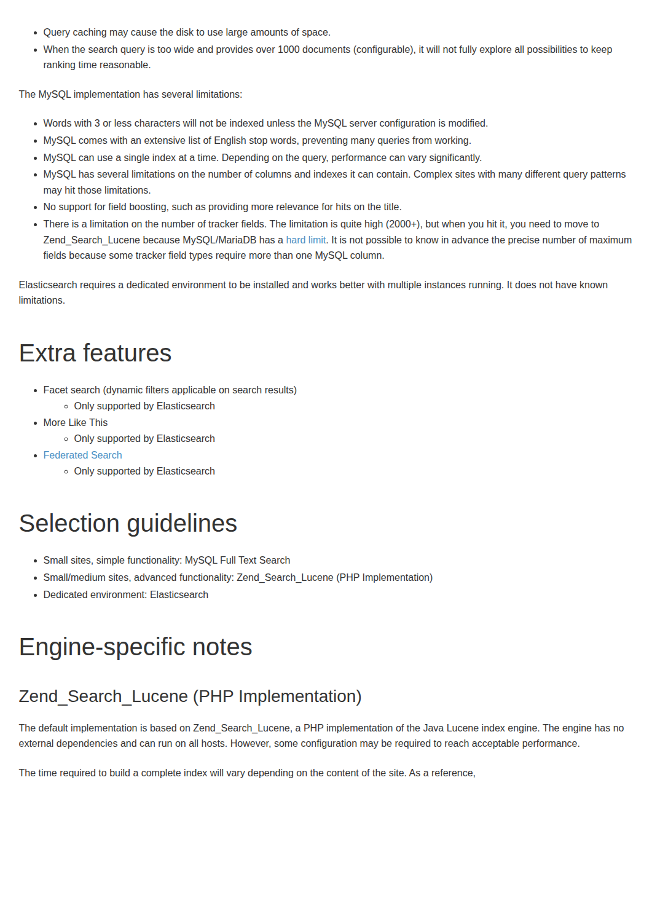Query caching may cause the disk to use large amounts of space.
When the search query is too wide and provides over 1000 documents (configurable), it will not fully explore all possibilities to keep ranking time reasonable.
The MySQL implementation has several limitations:
Words with 3 or less characters will not be indexed unless the MySQL server configuration is modified.
MySQL comes with an extensive list of English stop words, preventing many queries from working.
MySQL can use a single index at a time. Depending on the query, performance can vary significantly.
MySQL has several limitations on the number of columns and indexes it can contain. Complex sites with many different query patterns may hit those limitations.
No support for field boosting, such as providing more relevance for hits on the title.
There is a limitation on the number of tracker fields. The limitation is quite high (2000+), but when you hit it, you need to move to Zend_Search_Lucene because MySQL/MariaDB has a hard limit. It is not possible to know in advance the precise number of maximum fields because some tracker field types require more than one MySQL column.
Elasticsearch requires a dedicated environment to be installed and works better with multiple instances running. It does not have known limitations.
Extra features
Facet search (dynamic filters applicable on search results)
Only supported by Elasticsearch
More Like This
Only supported by Elasticsearch
Federated Search
Only supported by Elasticsearch
Selection guidelines
Small sites, simple functionality: MySQL Full Text Search
Small/medium sites, advanced functionality: Zend_Search_Lucene (PHP Implementation)
Dedicated environment: Elasticsearch
Engine-specific notes
Zend_Search_Lucene (PHP Implementation)
The default implementation is based on Zend_Search_Lucene, a PHP implementation of the Java Lucene index engine. The engine has no external dependencies and can run on all hosts. However, some configuration may be required to reach acceptable performance.
The time required to build a complete index will vary depending on the content of the site. As a reference,